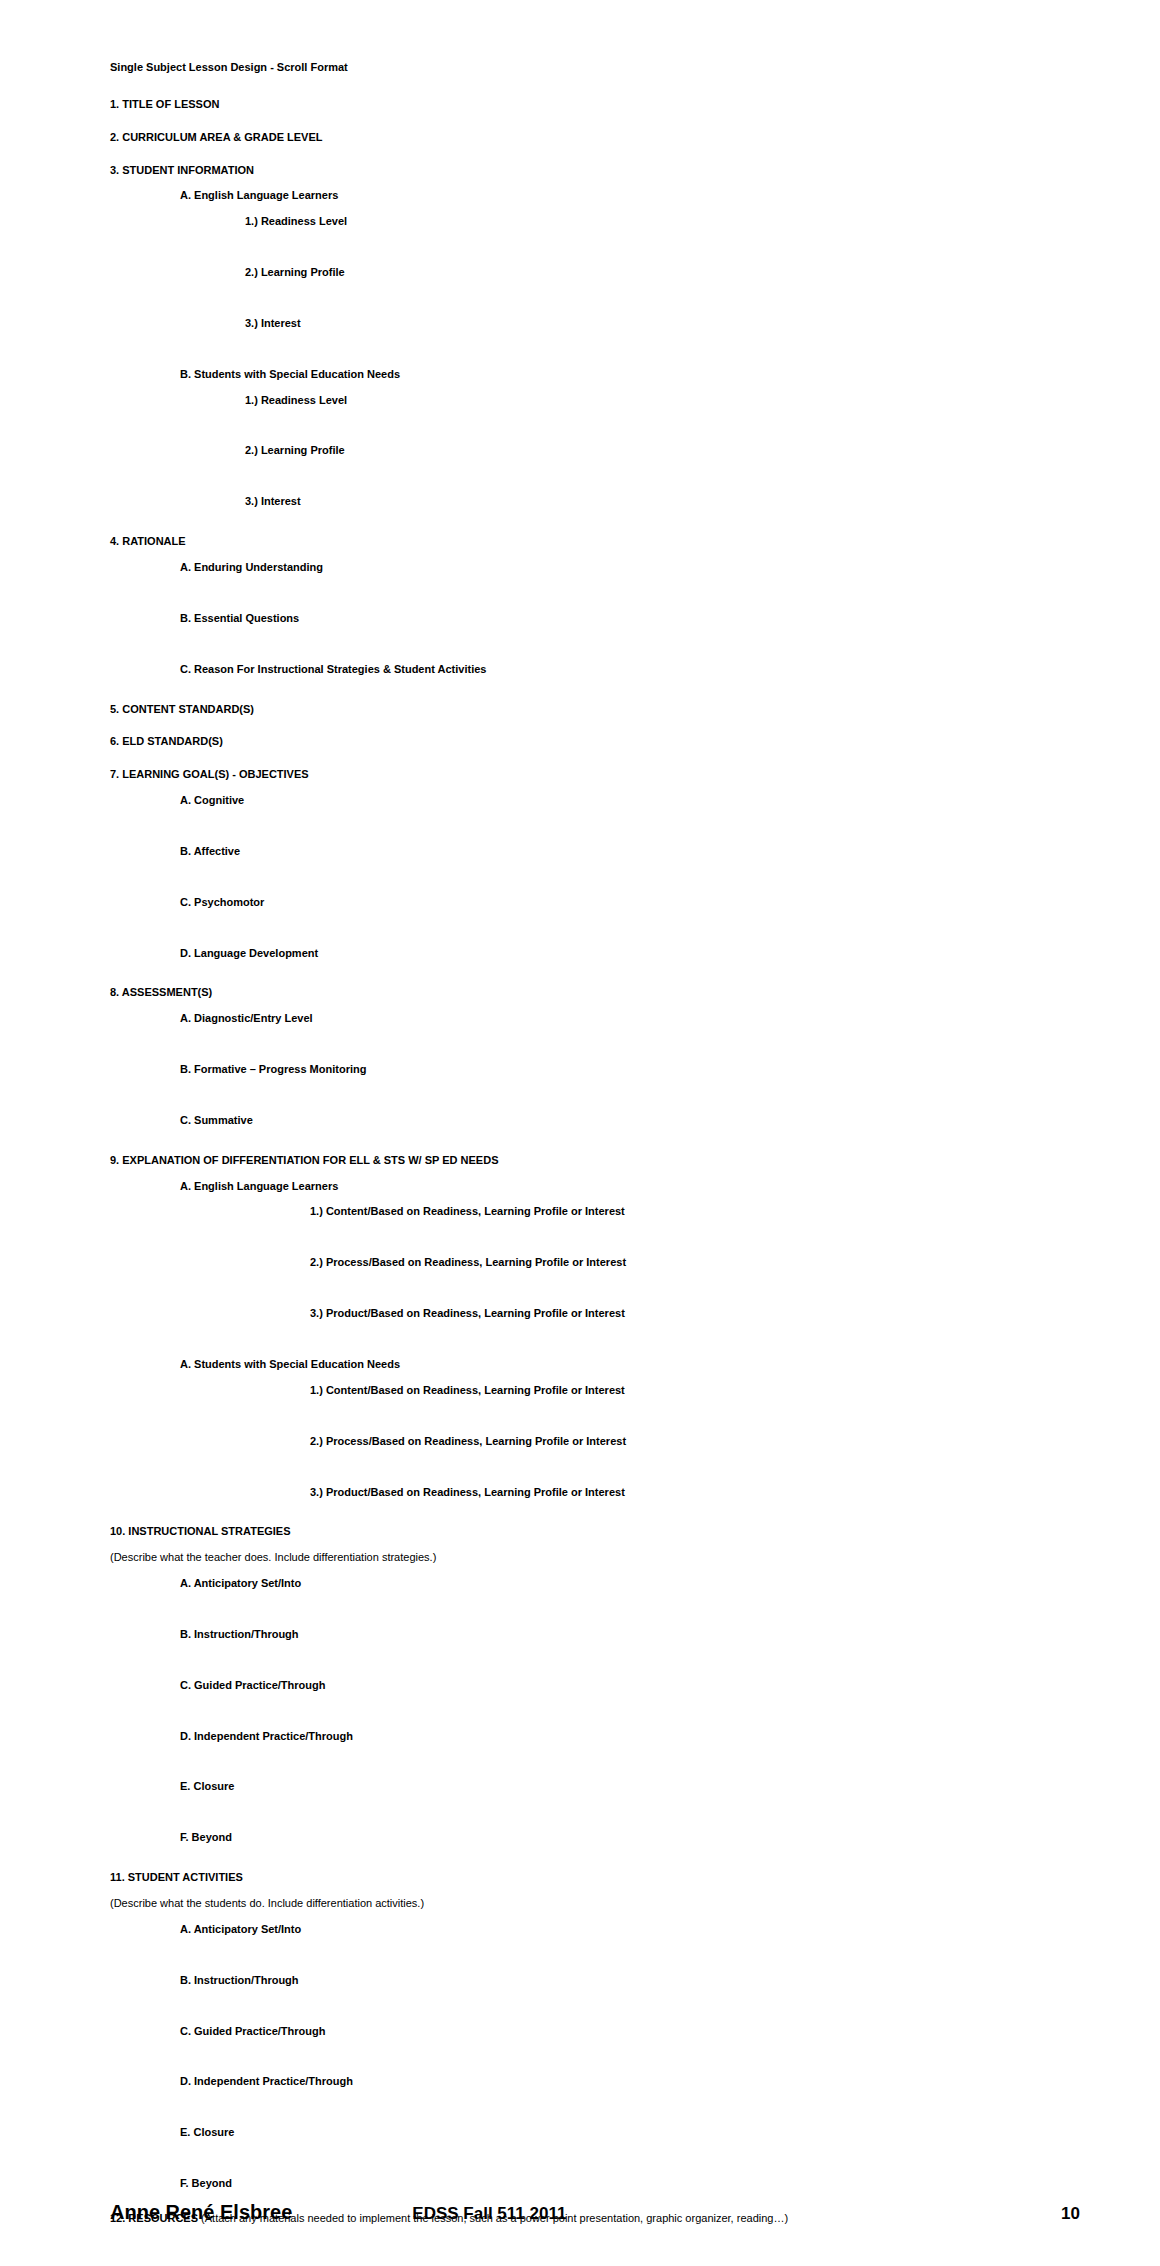Single Subject Lesson Design - Scroll Format
1. TITLE OF LESSON
2. CURRICULUM AREA & GRADE LEVEL
3. STUDENT INFORMATION
A. English Language Learners
1.) Readiness Level
2.) Learning Profile
3.) Interest
B. Students with Special Education Needs
1.) Readiness Level
2.) Learning Profile
3.) Interest
4. RATIONALE
A. Enduring Understanding
B. Essential Questions
C. Reason For Instructional Strategies & Student Activities
5. CONTENT STANDARD(S)
6. ELD STANDARD(S)
7. LEARNING GOAL(S) - OBJECTIVES
A. Cognitive
B. Affective
C. Psychomotor
D. Language Development
8. ASSESSMENT(S)
A. Diagnostic/Entry Level
B. Formative – Progress Monitoring
C. Summative
9. EXPLANATION OF DIFFERENTIATION FOR ELL & STS W/ SP ED NEEDS
A. English Language Learners
1.) Content/Based on Readiness, Learning Profile or Interest
2.) Process/Based on Readiness, Learning Profile or Interest
3.) Product/Based on Readiness, Learning Profile or Interest
A. Students with Special Education Needs
1.) Content/Based on Readiness, Learning Profile or Interest
2.) Process/Based on Readiness, Learning Profile or Interest
3.) Product/Based on Readiness, Learning Profile or Interest
10. INSTRUCTIONAL STRATEGIES
(Describe what the teacher does. Include differentiation strategies.)
A. Anticipatory Set/Into
B. Instruction/Through
C. Guided Practice/Through
D. Independent Practice/Through
E. Closure
F. Beyond
11. STUDENT ACTIVITIES
(Describe what the students do. Include differentiation activities.)
A. Anticipatory Set/Into
B. Instruction/Through
C. Guided Practice/Through
D. Independent Practice/Through
E. Closure
F. Beyond
12. RESOURCES (Attach any materials needed to implement the lesson, such as a power point presentation, graphic organizer, reading…)
Anne René Elsbree
EDSS Fall 511 2011
10